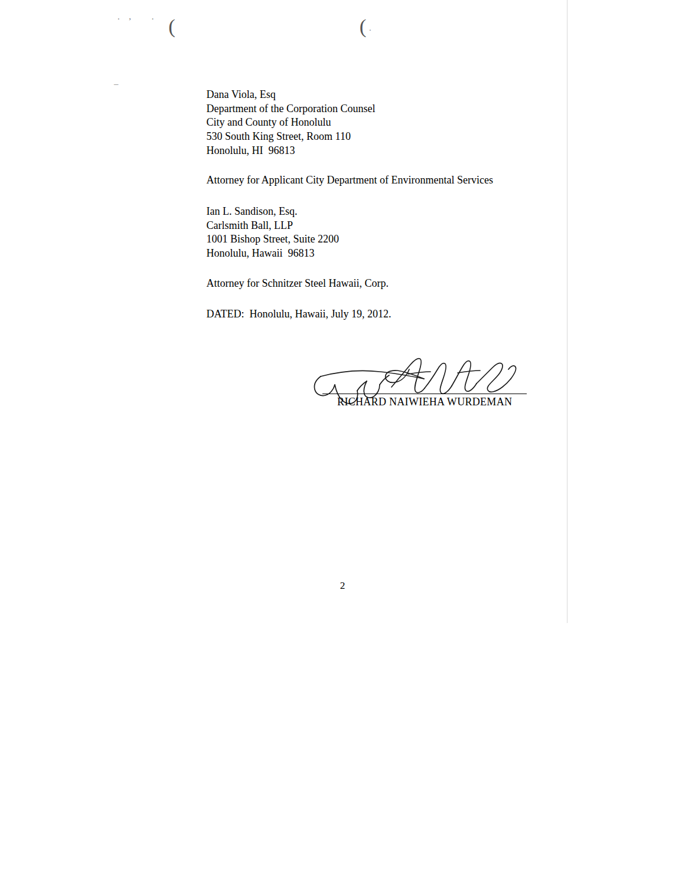. , .
(
(
_
.
Dana Viola, Esq
Department of the Corporation Counsel
City and County of Honolulu
530 South King Street, Room 110
Honolulu, HI 96813
Attorney for Applicant City Department of Environmental Services
Ian L. Sandison, Esq.
Carlsmith Ball, LLP
1001 Bishop Street, Suite 2200
Honolulu, Hawaii 96813
Attorney for Schnitzer Steel Hawaii, Corp.
DATED: Honolulu, Hawaii, July 19, 2012.
RICHARD NAIWIEHA WURDEMAN
2